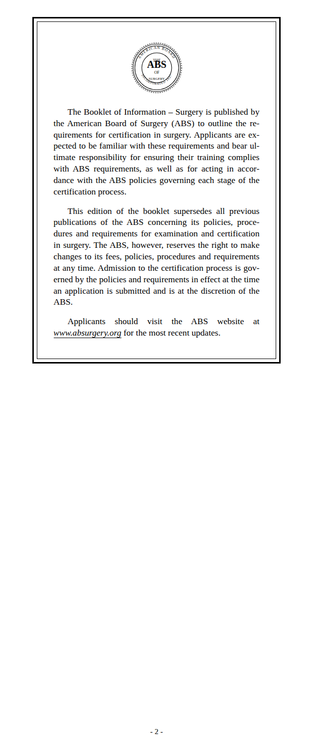AMERICAN BOARD INCORPORATED 1937 THE ABS OF SURGERY
The Booklet of Information – Surgery is published by the American Board of Surgery (ABS) to outline the requirements for certification in surgery. Applicants are expected to be familiar with these requirements and bear ultimate responsibility for ensuring their training complies with ABS requirements, as well as for acting in accordance with the ABS policies governing each stage of the certification process.
This edition of the booklet supersedes all previous publications of the ABS concerning its policies, procedures and requirements for examination and certification in surgery. The ABS, however, reserves the right to make changes to its fees, policies, procedures and requirements at any time. Admission to the certification process is governed by the policies and requirements in effect at the time an application is submitted and is at the discretion of the ABS.
Applicants should visit the ABS website at www.absurgery.org for the most recent updates.
- 2 -